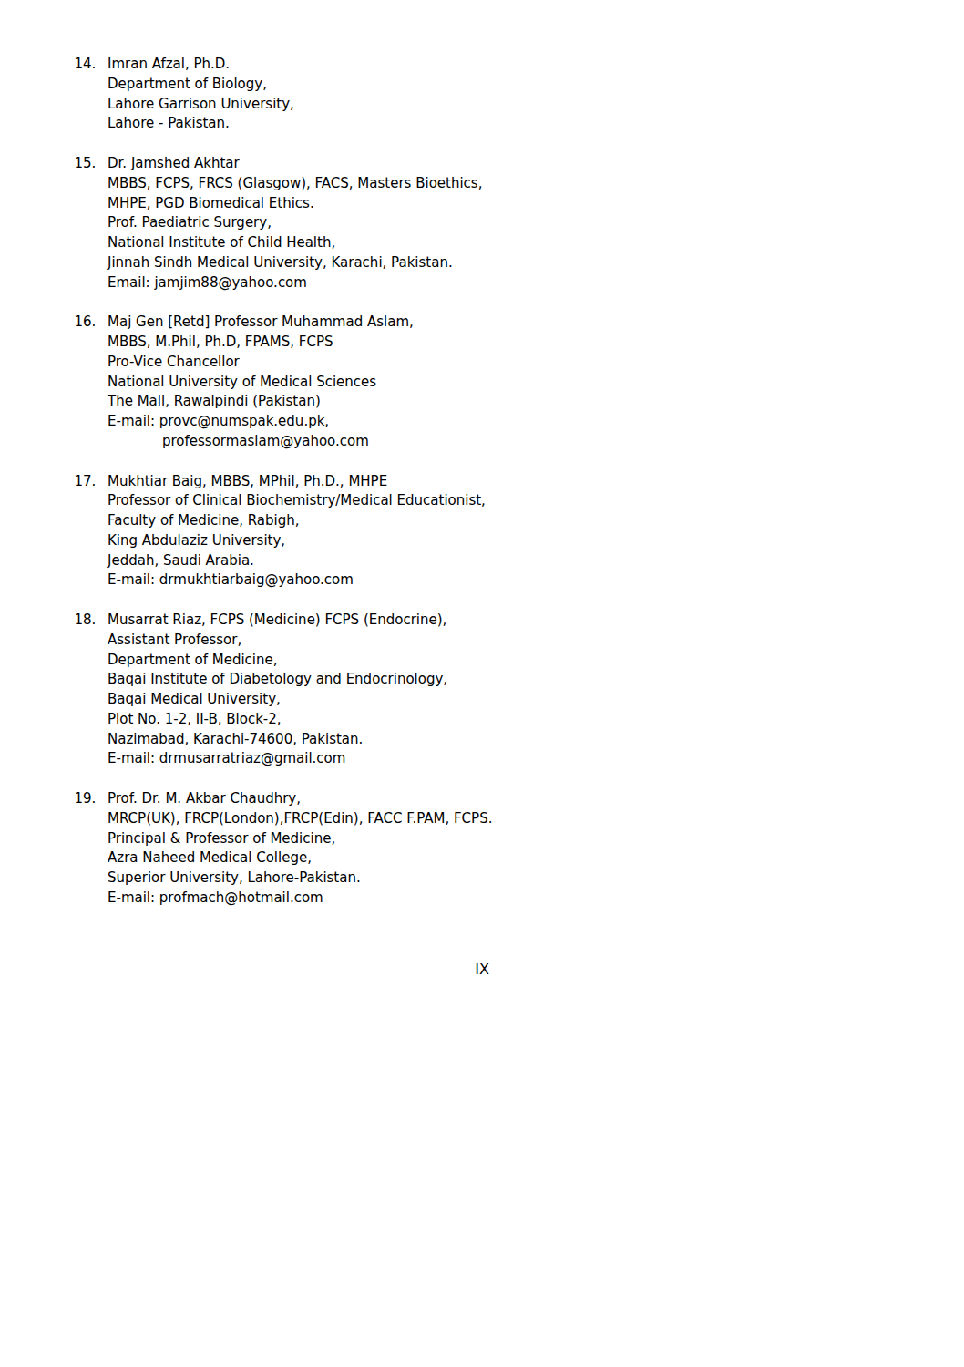Imran Afzal, Ph.D.
Department of Biology,
Lahore Garrison University,
Lahore - Pakistan.
Dr. Jamshed Akhtar
MBBS, FCPS, FRCS (Glasgow), FACS, Masters Bioethics,
MHPE, PGD Biomedical Ethics.
Prof. Paediatric Surgery,
National Institute of Child Health,
Jinnah Sindh Medical University, Karachi, Pakistan.
Email: jamjim88@yahoo.com
Maj Gen [Retd] Professor Muhammad Aslam,
MBBS, M.Phil, Ph.D, FPAMS, FCPS
Pro-Vice Chancellor
National University of Medical Sciences
The Mall, Rawalpindi (Pakistan)
E-mail: provc@numspak.edu.pk,
professormaslam@yahoo.com
Mukhtiar Baig, MBBS, MPhil, Ph.D., MHPE
Professor of Clinical Biochemistry/Medical Educationist,
Faculty of Medicine, Rabigh,
King Abdulaziz University,
Jeddah, Saudi Arabia.
E-mail: drmukhtiarbaig@yahoo.com
Musarrat Riaz, FCPS (Medicine) FCPS (Endocrine),
Assistant Professor,
Department of Medicine,
Baqai Institute of Diabetology and Endocrinology,
Baqai Medical University,
Plot No. 1-2, II-B, Block-2,
Nazimabad, Karachi-74600, Pakistan.
E-mail: drmusarratriaz@gmail.com
Prof. Dr. M. Akbar Chaudhry,
MRCP(UK), FRCP(London),FRCP(Edin), FACC F.PAM, FCPS.
Principal & Professor of Medicine,
Azra Naheed Medical College,
Superior University, Lahore-Pakistan.
E-mail: profmach@hotmail.com
IX